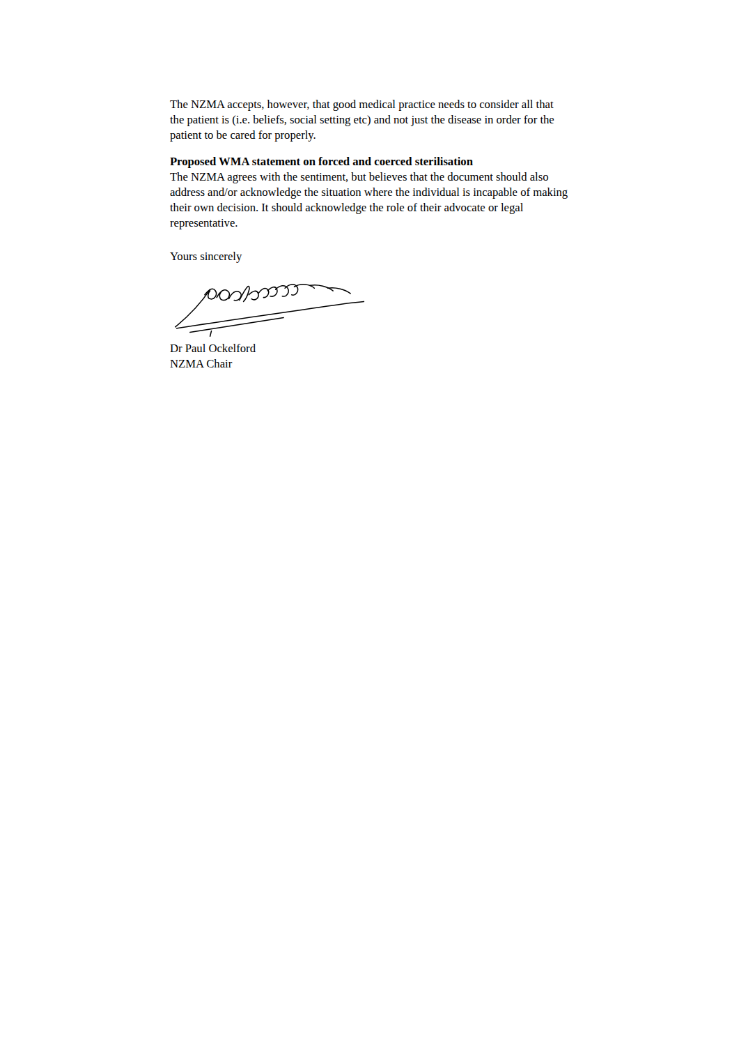The NZMA accepts, however, that good medical practice needs to consider all that the patient is (i.e. beliefs, social setting etc) and not just the disease in order for the patient to be cared for properly.
Proposed WMA statement on forced and coerced sterilisation
The NZMA agrees with the sentiment, but believes that the document should also address and/or acknowledge the situation where the individual is incapable of making their own decision. It should acknowledge the role of their advocate or legal representative.
Yours sincerely
Dr Paul Ockelford
NZMA Chair